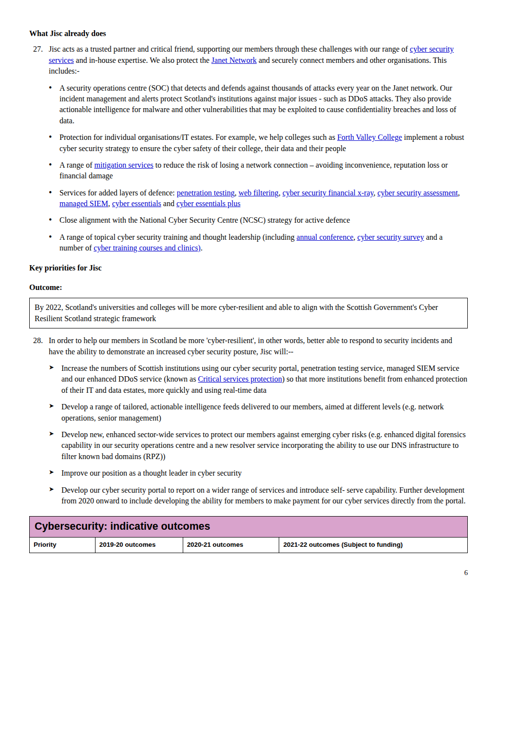What Jisc already does
Jisc acts as a trusted partner and critical friend, supporting our members through these challenges with our range of cyber security services and in-house expertise. We also protect the Janet Network and securely connect members and other organisations. This includes:-
A security operations centre (SOC) that detects and defends against thousands of attacks every year on the Janet network. Our incident management and alerts protect Scotland's institutions against major issues - such as DDoS attacks. They also provide actionable intelligence for malware and other vulnerabilities that may be exploited to cause confidentiality breaches and loss of data.
Protection for individual organisations/IT estates. For example, we help colleges such as Forth Valley College implement a robust cyber security strategy to ensure the cyber safety of their college, their data and their people
A range of mitigation services to reduce the risk of losing a network connection – avoiding inconvenience, reputation loss or financial damage
Services for added layers of defence: penetration testing, web filtering, cyber security financial x-ray, cyber security assessment, managed SIEM, cyber essentials and cyber essentials plus
Close alignment with the National Cyber Security Centre (NCSC) strategy for active defence
A range of topical cyber security training and thought leadership (including annual conference, cyber security survey and a number of cyber training courses and clinics).
Key priorities for Jisc
Outcome:
By 2022, Scotland's universities and colleges will be more cyber-resilient and able to align with the Scottish Government's Cyber Resilient Scotland strategic framework
In order to help our members in Scotland be more 'cyber-resilient', in other words, better able to respond to security incidents and have the ability to demonstrate an increased cyber security posture, Jisc will:--
Increase the numbers of Scottish institutions using our cyber security portal, penetration testing service, managed SIEM service and our enhanced DDoS service (known as Critical services protection) so that more institutions benefit from enhanced protection of their IT and data estates, more quickly and using real-time data
Develop a range of tailored, actionable intelligence feeds delivered to our members, aimed at different levels (e.g. network operations, senior management)
Develop new, enhanced sector-wide services to protect our members against emerging cyber risks (e.g. enhanced digital forensics capability in our security operations centre and a new resolver service incorporating the ability to use our DNS infrastructure to filter known bad domains (RPZ))
Improve our position as a thought leader in cyber security
Develop our cyber security portal to report on a wider range of services and introduce self- serve capability. Further development from 2020 onward to include developing the ability for members to make payment for our cyber services directly from the portal.
Cybersecurity: indicative outcomes
| Priority | 2019-20 outcomes | 2020-21 outcomes | 2021-22 outcomes (Subject to funding) |
| --- | --- | --- | --- |
6